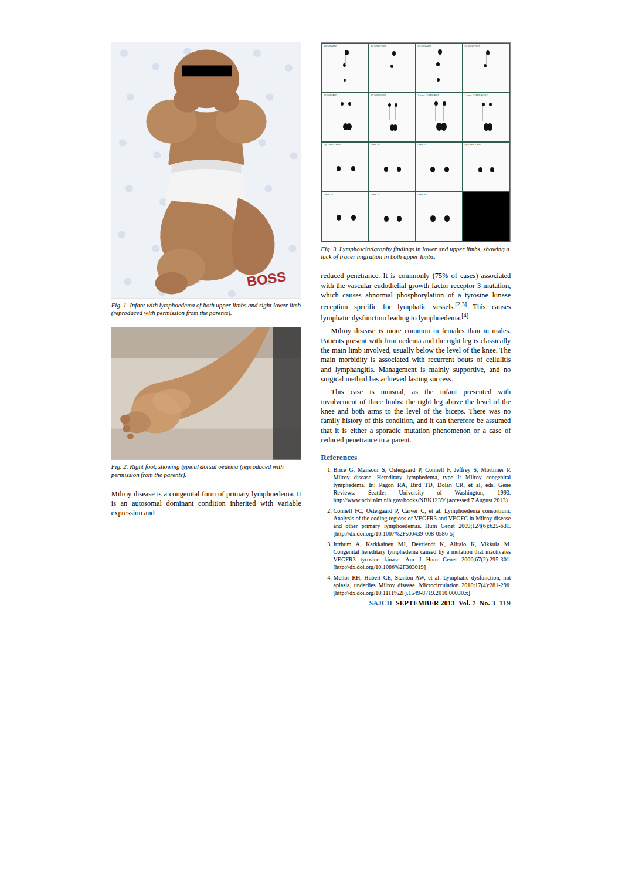BOSS
Fig. 1. Infant with lymphoedema of both upper limbs and right lower limb (reproduced with permission from the parents).
Fig. 2. Right foot, showing typical dorsal oedema (reproduced with permission from the parents).
Milroy disease is a congenital form of primary lymphoedema. It is an autosomal dominant condition inherited with variable expression and
10 MIN ANT
10 MIN POST
30 MIN ANT
30 MIN POST
45 MIN ANT
45 MIN POST
1 hour 10 MIN ANT
1 hour 10 MIN POST
Up Limb 5 MIN
Limb 10
Limb 15
Up Limb 5 min
Limb 20
Limb 25
Limb 30
Fig. 3. Lymphoscintigraphy findings in lower and upper limbs, showing a lack of tracer migration in both upper limbs.
reduced penetrance. It is commonly (75% of cases) associated with the vascular endothelial growth factor receptor 3 mutation, which causes abnormal phosphorylation of a tyrosine kinase reception specific for lymphatic vessels.[2,3] This causes lymphatic dysfunction leading to lymphoedema.[4]
Milroy disease is more common in females than in males. Patients present with firm oedema and the right leg is classically the main limb involved, usually below the level of the knee. The main morbidity is associated with recurrent bouts of cellulitis and lymphangitis. Management is mainly supportive, and no surgical method has achieved lasting success.
This case is unusual, as the infant presented with involvement of three limbs: the right leg above the level of the knee and both arms to the level of the biceps. There was no family history of this condition, and it can therefore be assumed that it is either a sporadic mutation phenomenon or a case of reduced penetrance in a parent.
References
Brice G, Mansour S, Ostergaard P, Connell F, Jeffrey S, Mortimer P. Milroy disease. Hereditary lymphedema, type I: Milroy congenital lymphedema. In: Pagon RA, Bird TD, Dolan CR, et al, eds. Gene Reviews. Seattle: University of Washington, 1993. http://www.ncbi.nlm.nih.gov/books/NBK1239/ (accessed 7 August 2013).
Connell FC, Ostergaard P, Carver C, et al. Lymphoedema consortium: Analysis of the coding regions of VEGFR3 and VEGFC in Milroy disease and other primary lymphoedemas. Hum Genet 2009;124(6):625-631. [http://dx.doi.org/10.1007%2Fs00439-008-0586-5]
Irrthum A, Karkkainen MJ, Devriendt K, Alitalo K, Vikkula M. Congenital hereditary lymphedema caused by a mutation that inactivates VEGFR3 tyrosine kinase. Am J Hum Genet 2000;67(2):295-301. [http://dx.doi.org/10.1086%2F303019]
Mellor RH, Hubert CE, Stanton AW, et al. Lymphatic dysfunction, not aplasia, underlies Milroy disease. Microcirculation 2010;17(4):281-296. [http://dx.doi.org/10.1111%2Fj.1549-8719.2010.00030.x]
SAJCH SEPTEMBER 2013 Vol. 7 No. 3 119